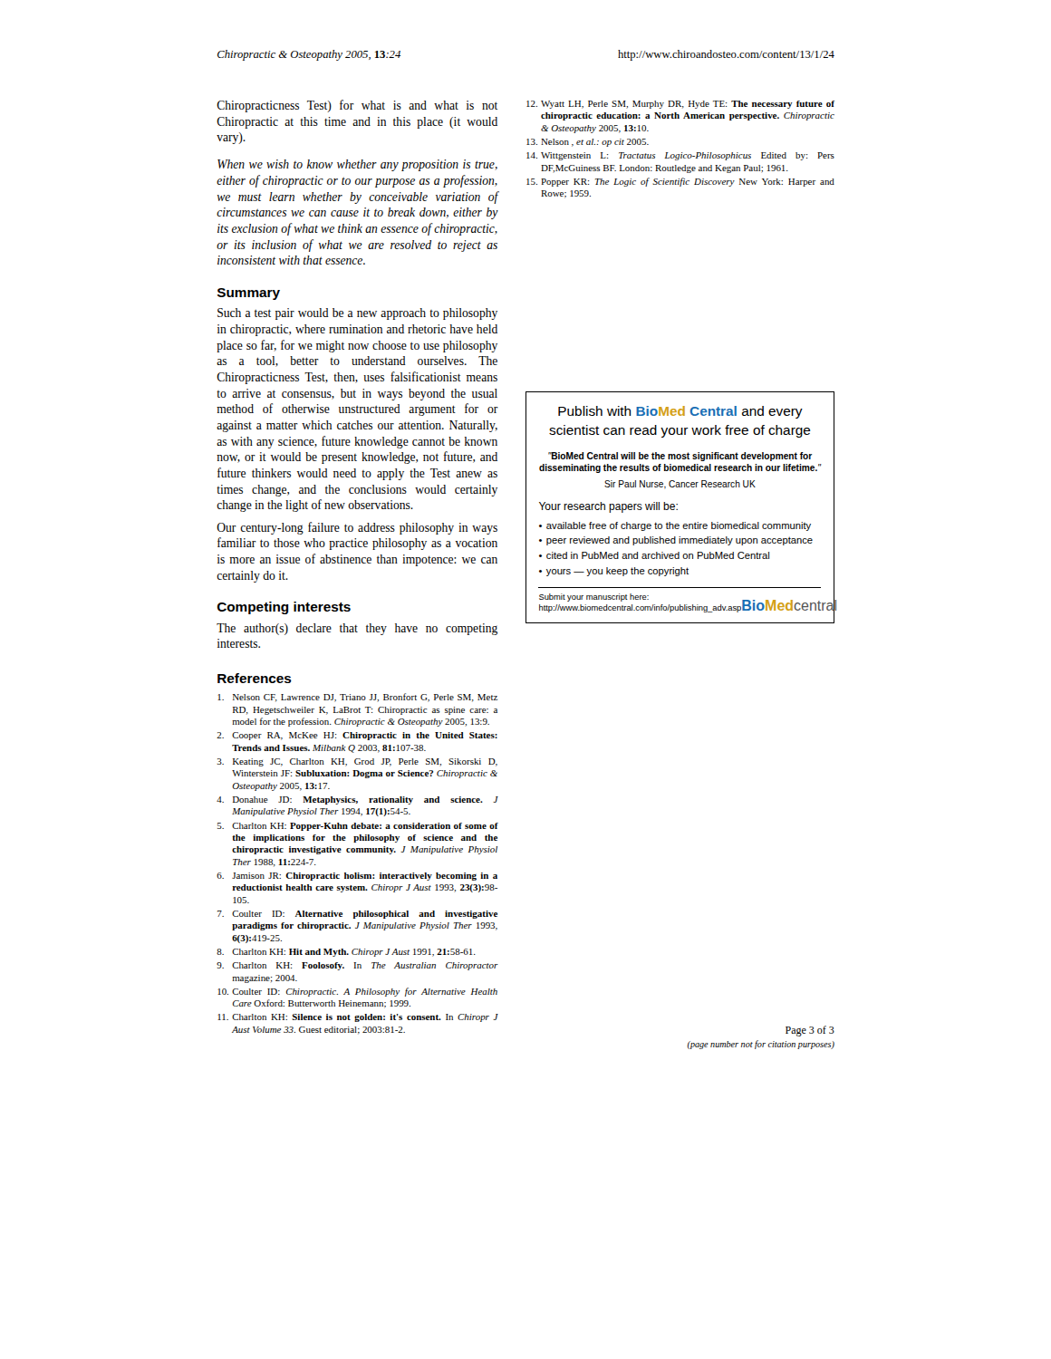Chiropractic & Osteopathy 2005, 13:24
http://www.chiroandosteo.com/content/13/1/24
Chiropracticness Test) for what is and what is not Chiropractic at this time and in this place (it would vary).
When we wish to know whether any proposition is true, either of chiropractic or to our purpose as a profession, we must learn whether by conceivable variation of circumstances we can cause it to break down, either by its exclusion of what we think an essence of chiropractic, or its inclusion of what we are resolved to reject as inconsistent with that essence.
Summary
Such a test pair would be a new approach to philosophy in chiropractic, where rumination and rhetoric have held place so far, for we might now choose to use philosophy as a tool, better to understand ourselves. The Chiropracticness Test, then, uses falsificationist means to arrive at consensus, but in ways beyond the usual method of otherwise unstructured argument for or against a matter which catches our attention. Naturally, as with any science, future knowledge cannot be known now, or it would be present knowledge, not future, and future thinkers would need to apply the Test anew as times change, and the conclusions would certainly change in the light of new observations.
Our century-long failure to address philosophy in ways familiar to those who practice philosophy as a vocation is more an issue of abstinence than impotence: we can certainly do it.
Competing interests
The author(s) declare that they have no competing interests.
References
Nelson CF, Lawrence DJ, Triano JJ, Bronfort G, Perle SM, Metz RD, Hegetschweiler K, LaBrot T: Chiropractic as spine care: a model for the profession. Chiropractic & Osteopathy 2005, 13:9.
Cooper RA, McKee HJ: Chiropractic in the United States: Trends and Issues. Milbank Q 2003, 81: 107-38.
Keating JC, Charlton KH, Grod JP, Perle SM, Sikorski D, Winterstein JF: Subluxation: Dogma or Science? Chiropractic & Osteopathy 2005, 13: 17.
Donahue JD: Metaphysics, rationality and science. J Manipulative Physiol Ther 1994, 17(1): 54-5.
Charlton KH: Popper-Kuhn debate: a consideration of some of the implications for the philosophy of science and the chiropractic investigative community. J Manipulative Physiol Ther 1988, 11: 224-7.
Jamison JR: Chiropractic holism: interactively becoming in a reductionist health care system. Chiropr J Aust 1993, 23(3): 98-105.
Coulter ID: Alternative philosophical and investigative paradigms for chiropractic. J Manipulative Physiol Ther 1993, 6(3): 419-25.
Charlton KH: Hit and Myth. Chiropr J Aust 1991, 21: 58-61.
Charlton KH: Foolosofy. In The Australian Chiropractor magazine; 2004.
Coulter ID: Chiropractic. A Philosophy for Alternative Health Care Oxford: Butterworth Heinemann; 1999.
Charlton KH: Silence is not golden: it's consent. In Chiropr J Aust Volume 33. Guest editorial; 2003:81-2.
Wyatt LH, Perle SM, Murphy DR, Hyde TE: The necessary future of chiropractic education: a North American perspective. Chiropractic & Osteopathy 2005, 13: 10.
Nelson , et al.: op cit 2005.
Wittgenstein L: Tractatus Logico-Philosophicus Edited by: Pers DF,McGuiness BF. London: Routledge and Kegan Paul; 1961.
Popper KR: The Logic of Scientific Discovery New York: Harper and Rowe; 1959.
Publish with Bio Med Central and every
scientist can read your work free of charge
"BioMed Central will be the most significant development for disseminating the results of biomedical research in our lifetime."
Sir Paul Nurse, Cancer Research UK
Your research papers will be:
available free of charge to the entire biomedical community
peer reviewed and published immediately upon acceptance
cited in PubMed and archived on PubMed Central
yours — you keep the copyright
Submit your manuscript here:
http://www.biomedcentral.com/info/publishing_adv.asp
Bio Med central
Page 3 of 3
(page number not for citation purposes)